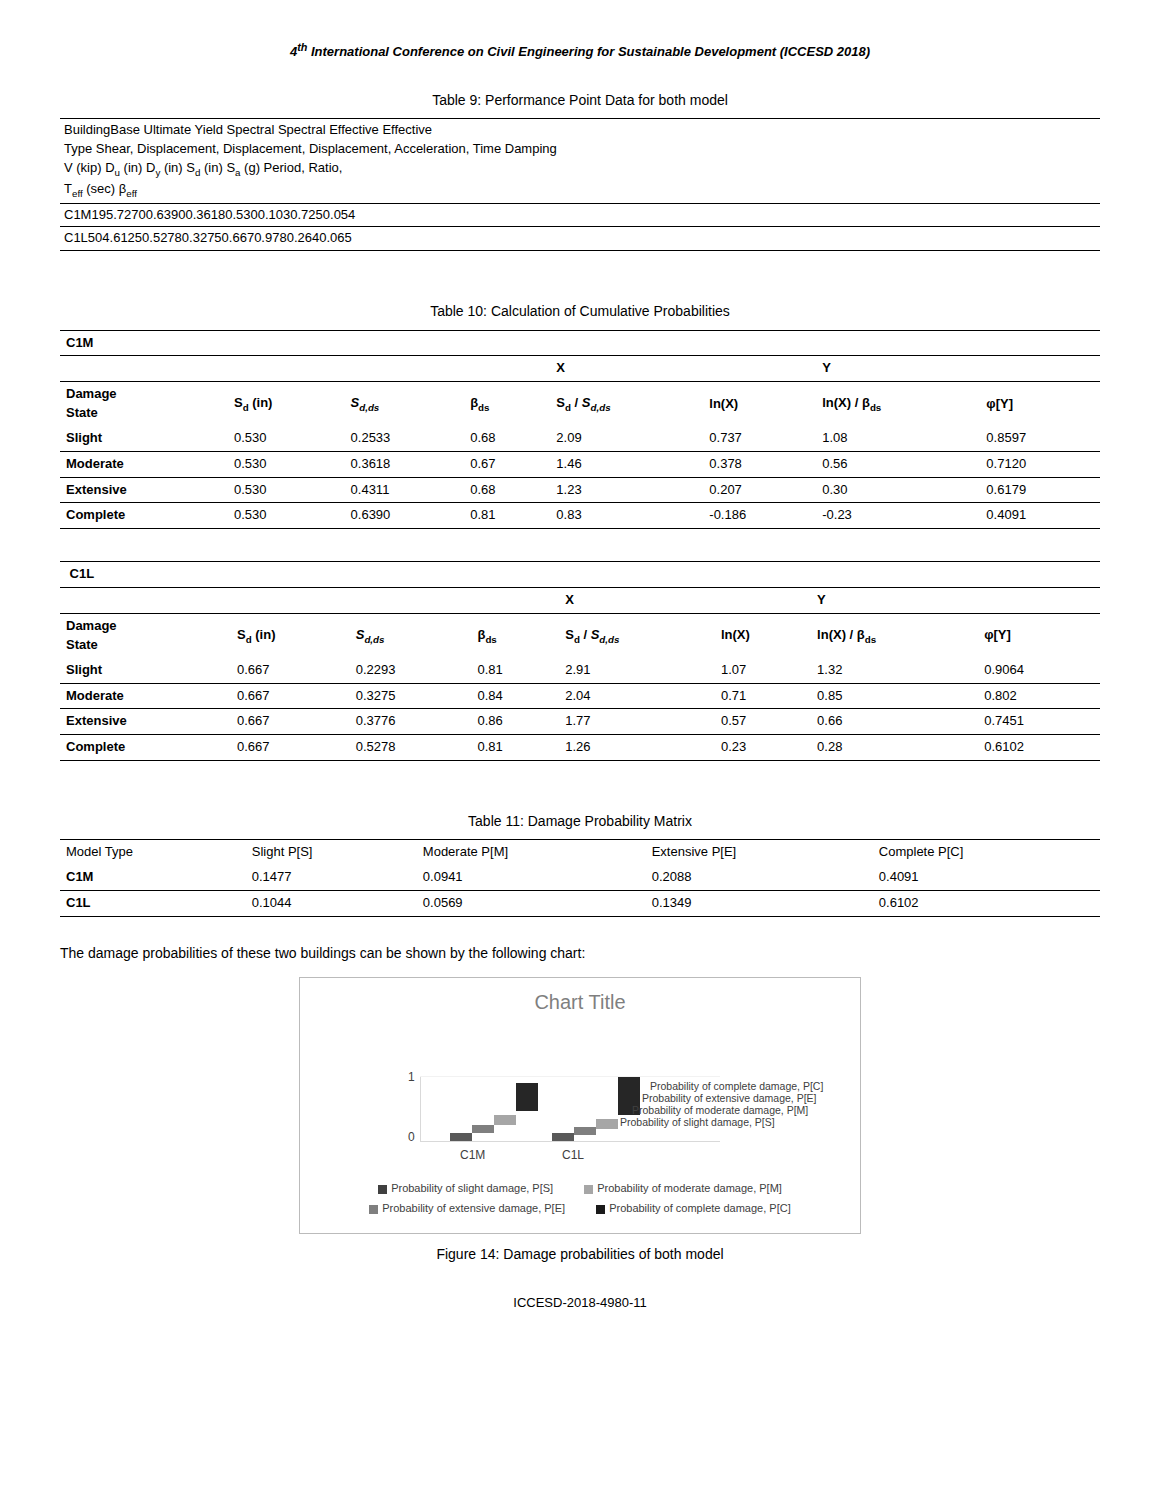4th International Conference on Civil Engineering for Sustainable Development (ICCESD 2018)
Table 9: Performance Point Data for both model
| BuildingBase Ultimate Yield Spectral Spectral Effective Effective Type Shear, Displacement, Displacement, Displacement, Acceleration, Time Damping V (kip) D u (in) D y (in) S d (in) S a (g) Period, Ratio, T eff (sec) β eff |
| C1M195.72700.63900.36180.5300.1030.7250.054 |
| C1L504.61250.52780.32750.6670.9780.2640.065 |
Table 10: Calculation of Cumulative Probabilities
| C1M | | | | | | | |
| | | | | X | | Y | |
| Damage State | S d (in) | S d,ds | β ds | S d / S d,ds | ln(X) | ln(X) / β ds | φ[Y] |
| Slight | 0.530 | 0.2533 | 0.68 | 2.09 | 0.737 | 1.08 | 0.8597 |
| Moderate | 0.530 | 0.3618 | 0.67 | 1.46 | 0.378 | 0.56 | 0.7120 |
| Extensive | 0.530 | 0.4311 | 0.68 | 1.23 | 0.207 | 0.30 | 0.6179 |
| Complete | 0.530 | 0.6390 | 0.81 | 0.83 | -0.186 | -0.23 | 0.4091 |
| C1L | | | | | | | |
| | | | | X | | Y | |
| Damage State | S d (in) | S d,ds | β ds | S d / S d,ds | ln(X) | ln(X) / β ds | φ[Y] |
| Slight | 0.667 | 0.2293 | 0.81 | 2.91 | 1.07 | 1.32 | 0.9064 |
| Moderate | 0.667 | 0.3275 | 0.84 | 2.04 | 0.71 | 0.85 | 0.802 |
| Extensive | 0.667 | 0.3776 | 0.86 | 1.77 | 0.57 | 0.66 | 0.7451 |
| Complete | 0.667 | 0.5278 | 0.81 | 1.26 | 0.23 | 0.28 | 0.6102 |
Table 11: Damage Probability Matrix
| Model Type | Slight P[S] | Moderate P[M] | Extensive P[E] | Complete P[C] |
| C1M | 0.1477 | 0.0941 | 0.2088 | 0.4091 |
| C1L | 0.1044 | 0.0569 | 0.1349 | 0.6102 |
The damage probabilities of these two buildings can be shown by the following chart:
Chart Title
1
0
C1M
C1L
Probability of complete damage, P[C]
Probability of extensive damage, P[E]
Probability of moderate damage, P[M]
Probability of slight damage, P[S]
Probability of slight damage, P[S] Probability of moderate damage, P[M] Probability of extensive damage, P[E] Probability of complete damage, P[C]
Figure 14: Damage probabilities of both model
ICCESD-2018-4980-11